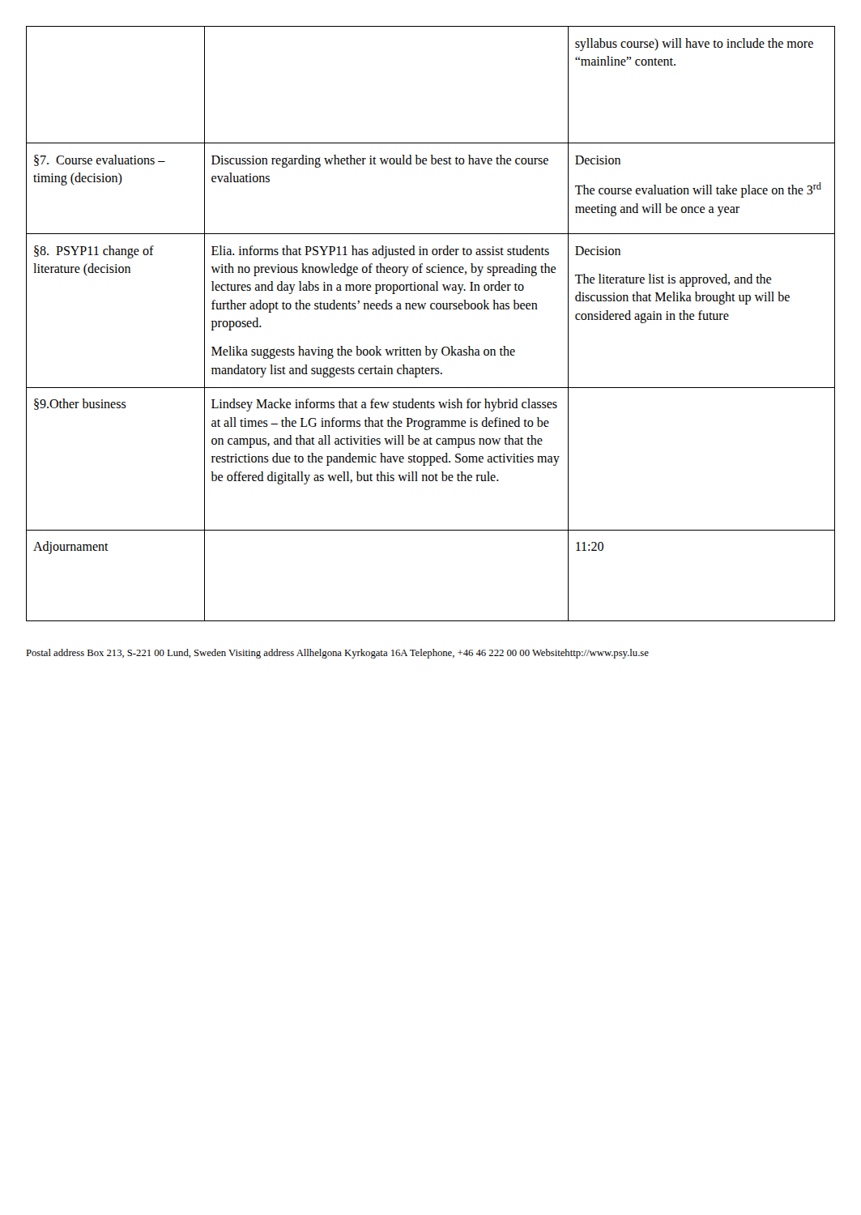| | | syllabus course) will have to include the more “mainline” content. |
| §7. Course evaluations – timing (decision) | Discussion regarding whether it would be best to have the course evaluations | Decision The course evaluation will take place on the 3 rd meeting and will be once a year |
| §8. PSYP11 change of literature (decision | Elia. informs that PSYP11 has adjusted in order to assist students with no previous knowledge of theory of science, by spreading the lectures and day labs in a more proportional way. In order to further adopt to the students’ needs a new coursebook has been proposed. Melika suggests having the book written by Okasha on the mandatory list and suggests certain chapters. | Decision The literature list is approved, and the discussion that Melika brought up will be considered again in the future |
| §9.Other business | Lindsey Macke informs that a few students wish for hybrid classes at all times – the LG informs that the Programme is defined to be on campus, and that all activities will be at campus now that the restrictions due to the pandemic have stopped. Some activities may be offered digitally as well, but this will not be the rule. | |
| Adjournament | | 11:20 |
Postal address Box 213, S-221 00 Lund, Sweden Visiting address Allhelgona Kyrkogata 16A Telephone, +46 46 222 00 00 Websitehttp://www.psy.lu.se